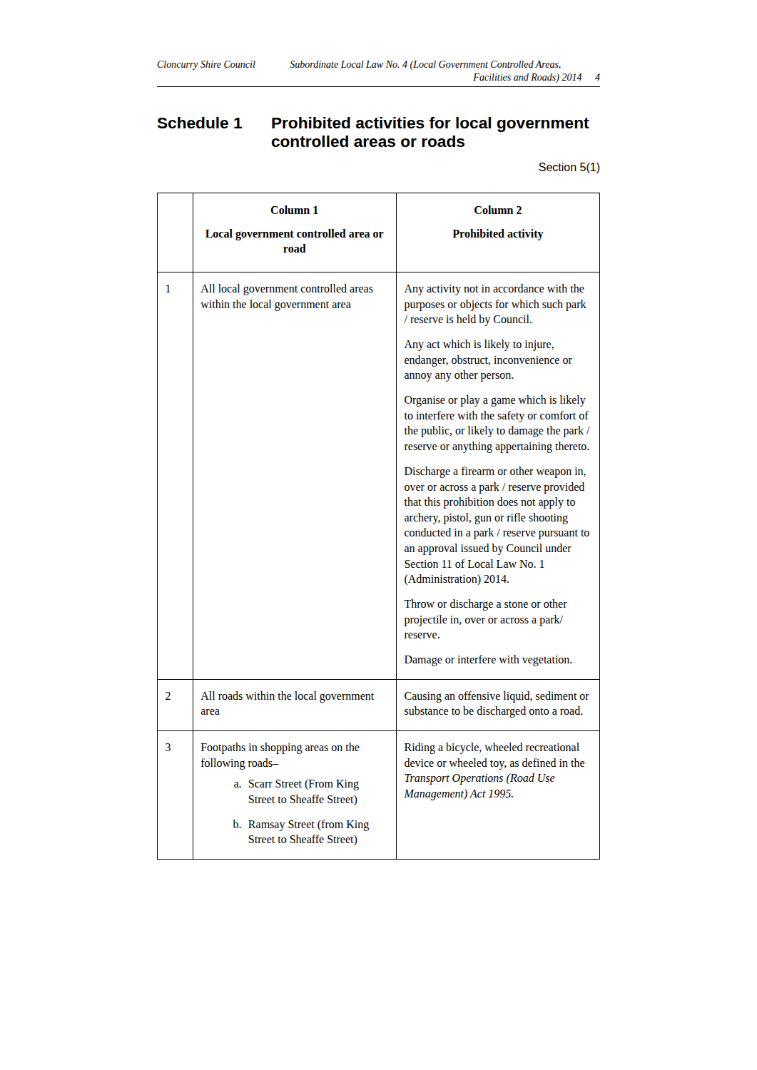| Cloncurry Shire Council | Subordinate Local Law No. 4 (Local Government Controlled Areas, |
| | Facilities and Roads) 2014 4 |
Schedule 1
Prohibited activities for local government controlled areas or roads
Section 5(1)
| | Column 1 Local government controlled area or road | Column 2 Prohibited activity |
| --- | --- | --- |
| 1 | All local government controlled areas within the local government area | Any activity not in accordance with the purposes or objects for which such park / reserve is held by Council. Any act which is likely to injure, endanger, obstruct, inconvenience or annoy any other person. Organise or play a game which is likely to interfere with the safety or comfort of the public, or likely to damage the park / reserve or anything appertaining thereto. Discharge a firearm or other weapon in, over or across a park / reserve provided that this prohibition does not apply to archery, pistol, gun or rifle shooting conducted in a park / reserve pursuant to an approval issued by Council under Section 11 of Local Law No. 1 (Administration) 2014. Throw or discharge a stone or other projectile in, over or across a park/ reserve. Damage or interfere with vegetation. |
| 2 | All roads within the local government area | Causing an offensive liquid, sediment or substance to be discharged onto a road. |
| 3 | Footpaths in shopping areas on the following roads– Scarr Street (From King Street to Sheaffe Street) Ramsay Street (from King Street to Sheaffe Street) | Riding a bicycle, wheeled recreational device or wheeled toy, as defined in the Transport Operations (Road Use Management) Act 1995. |